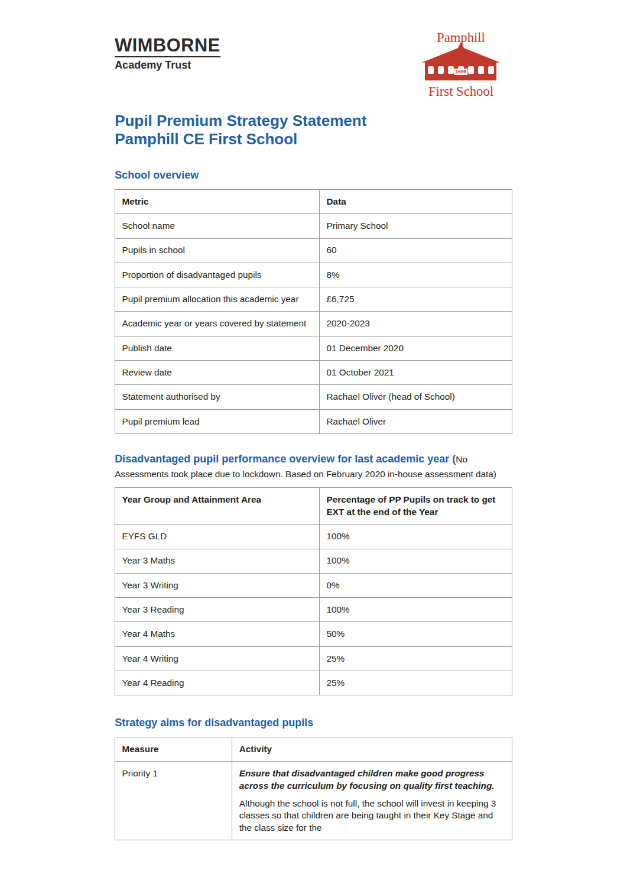WIMBORNE
Academy Trust
Pamphill
1698
First School
Pupil Premium Strategy Statement
Pamphill CE First School
School overview
| Metric | Data |
| --- | --- |
| School name | Primary School |
| Pupils in school | 60 |
| Proportion of disadvantaged pupils | 8% |
| Pupil premium allocation this academic year | £6,725 |
| Academic year or years covered by statement | 2020-2023 |
| Publish date | 01 December 2020 |
| Review date | 01 October 2021 |
| Statement authorised by | Rachael Oliver (head of School) |
| Pupil premium lead | Rachael Oliver |
Disadvantaged pupil performance overview for last academic year (No Assessments took place due to lockdown. Based on February 2020 in-house assessment data)
| Year Group and Attainment Area | Percentage of PP Pupils on track to get EXT at the end of the Year |
| --- | --- |
| EYFS GLD | 100% |
| Year 3 Maths | 100% |
| Year 3 Writing | 0% |
| Year 3 Reading | 100% |
| Year 4 Maths | 50% |
| Year 4 Writing | 25% |
| Year 4 Reading | 25% |
Strategy aims for disadvantaged pupils
| Measure | Activity |
| --- | --- |
| Priority 1 | Ensure that disadvantaged children make good progress across the curriculum by focusing on quality first teaching. Although the school is not full, the school will invest in keeping 3 classes so that children are being taught in their Key Stage and the class size for the |